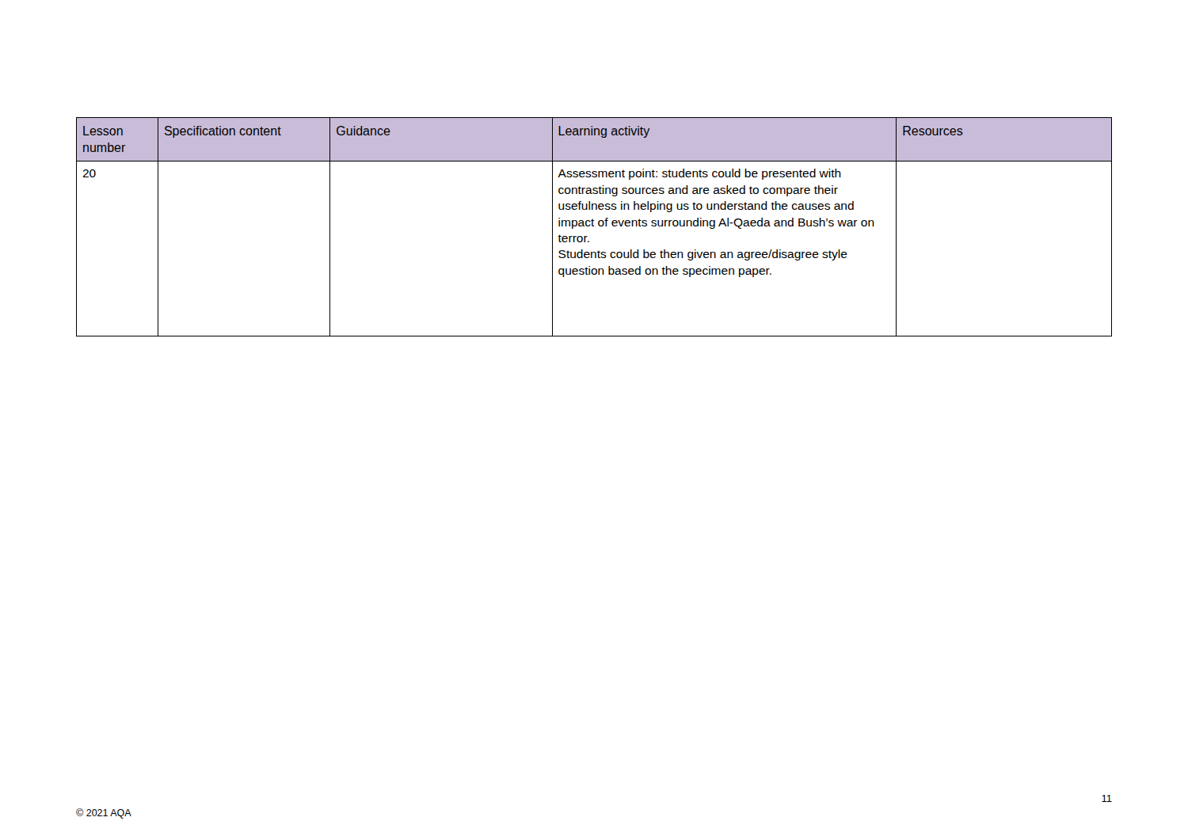| Lesson number | Specification content | Guidance | Learning activity | Resources |
| --- | --- | --- | --- | --- |
| 20 | | | Assessment point: students could be presented with contrasting sources and are asked to compare their usefulness in helping us to understand the causes and impact of events surrounding Al-Qaeda and Bush’s war on terror. Students could be then given an agree/disagree style question based on the specimen paper. | |
© 2021 AQA
11